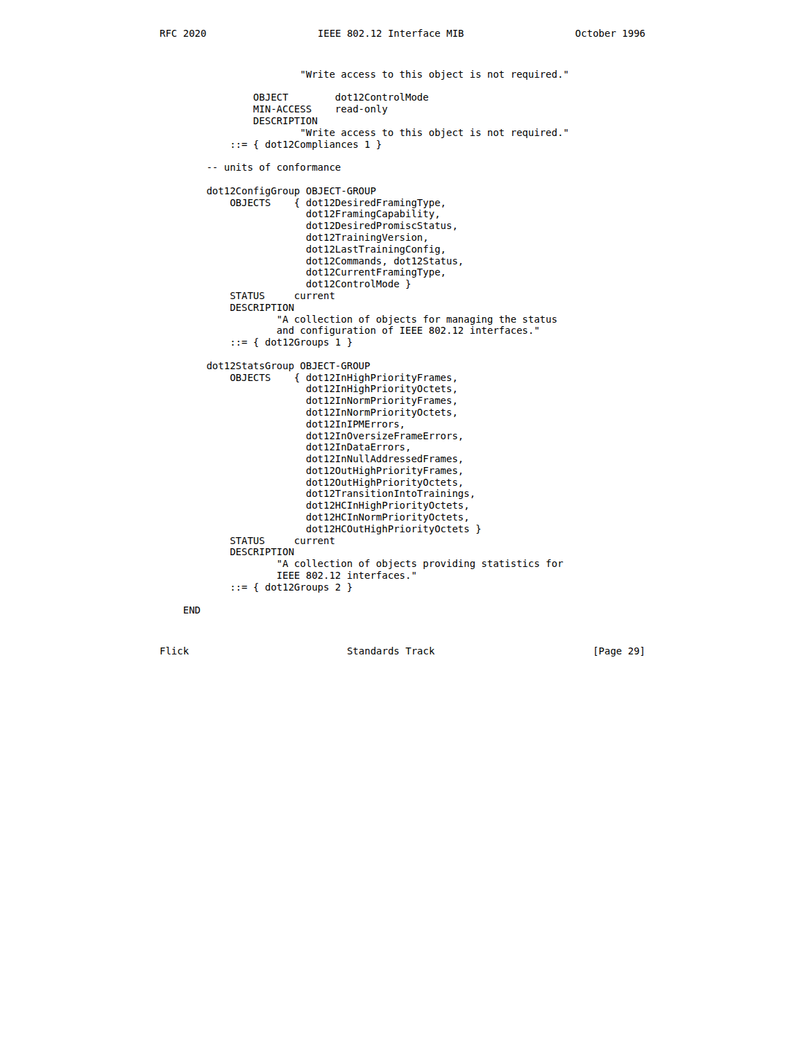RFC 2020 IEEE 802.12 Interface MIB October 1996
                        "Write access to this object is not required."

                OBJECT        dot12ControlMode
                MIN-ACCESS    read-only
                DESCRIPTION
                        "Write access to this object is not required."
            ::= { dot12Compliances 1 }

        -- units of conformance

        dot12ConfigGroup OBJECT-GROUP
            OBJECTS    { dot12DesiredFramingType,
                         dot12FramingCapability,
                         dot12DesiredPromiscStatus,
                         dot12TrainingVersion,
                         dot12LastTrainingConfig,
                         dot12Commands, dot12Status,
                         dot12CurrentFramingType,
                         dot12ControlMode }
            STATUS     current
            DESCRIPTION
                    "A collection of objects for managing the status
                    and configuration of IEEE 802.12 interfaces."
            ::= { dot12Groups 1 }

        dot12StatsGroup OBJECT-GROUP
            OBJECTS    { dot12InHighPriorityFrames,
                         dot12InHighPriorityOctets,
                         dot12InNormPriorityFrames,
                         dot12InNormPriorityOctets,
                         dot12InIPMErrors,
                         dot12InOversizeFrameErrors,
                         dot12InDataErrors,
                         dot12InNullAddressedFrames,
                         dot12OutHighPriorityFrames,
                         dot12OutHighPriorityOctets,
                         dot12TransitionIntoTrainings,
                         dot12HCInHighPriorityOctets,
                         dot12HCInNormPriorityOctets,
                         dot12HCOutHighPriorityOctets }
            STATUS     current
            DESCRIPTION
                    "A collection of objects providing statistics for
                    IEEE 802.12 interfaces."
            ::= { dot12Groups 2 }

    END
Flick Standards Track [Page 29]